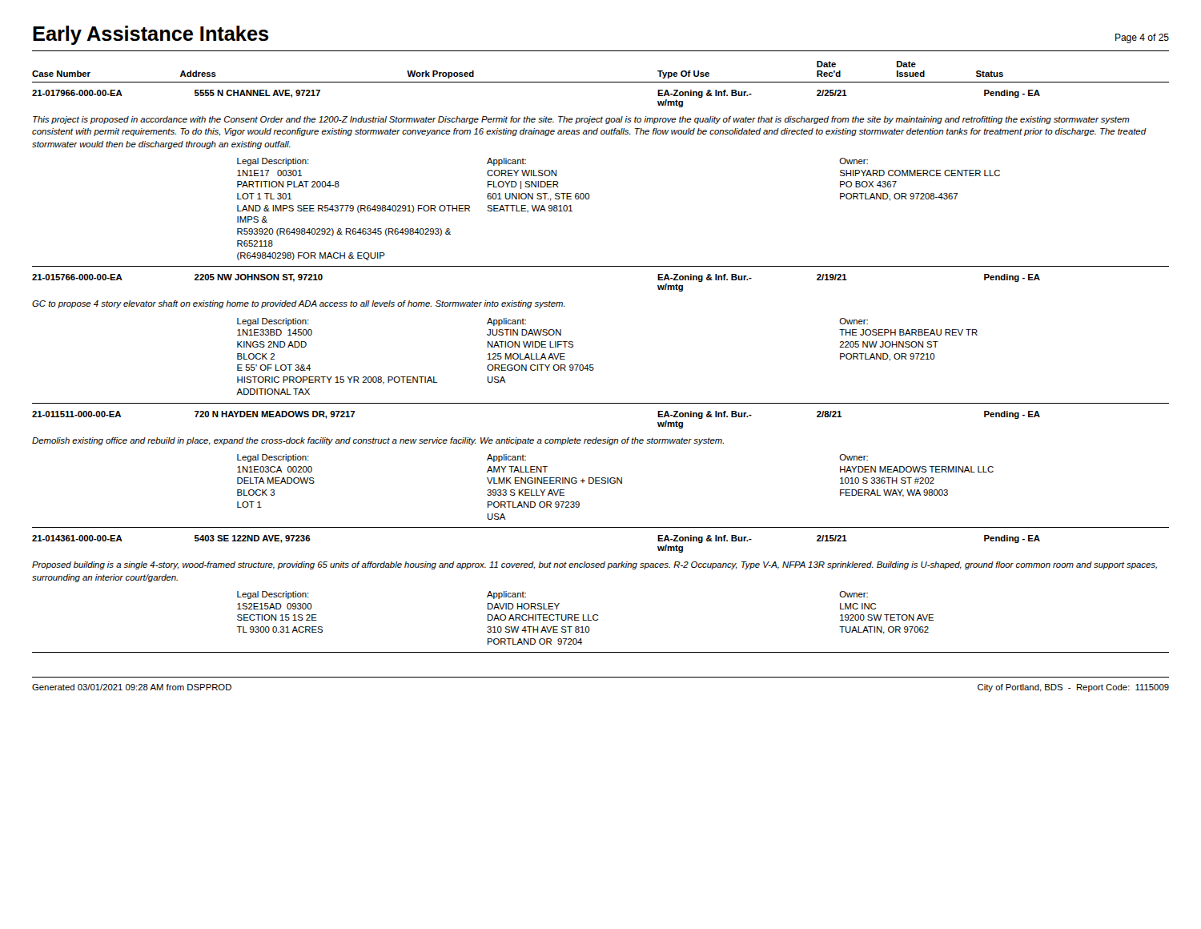Early Assistance Intakes
Page 4 of 25
| Case Number | Address | Work Proposed | Type Of Use | Date Rec'd | Date Issued | Status |
| --- | --- | --- | --- | --- | --- | --- |
21-017966-000-00-EA
5555 N CHANNEL AVE, 97217
EA-Zoning & Inf. Bur.-
w/mtg
2/25/21
Pending - EA
This project is proposed in accordance with the Consent Order and the 1200-Z Industrial Stormwater Discharge Permit for the site. The project goal is to improve the quality of water that is discharged from the site by maintaining and retrofitting the existing stormwater system consistent with permit requirements. To do this, Vigor would reconfigure existing stormwater conveyance from 16 existing drainage areas and outfalls. The flow would be consolidated and directed to existing stormwater detention tanks for treatment prior to discharge. The treated stormwater would then be discharged through an existing outfall.
Legal Description:
1N1E17 00301
PARTITION PLAT 2004-8
LOT 1 TL 301
LAND & IMPS SEE R543779 (R649840291) FOR OTHER IMPS &
R593920 (R649840292) & R646345 (R649840293) & R652118
(R649840298) FOR MACH & EQUIP
Applicant:
COREY WILSON
FLOYD | SNIDER
601 UNION ST., STE 600
SEATTLE, WA 98101
Owner:
SHIPYARD COMMERCE CENTER LLC
PO BOX 4367
PORTLAND, OR 97208-4367
21-015766-000-00-EA
2205 NW JOHNSON ST, 97210
EA-Zoning & Inf. Bur.-
w/mtg
2/19/21
Pending - EA
GC to propose 4 story elevator shaft on existing home to provided ADA access to all levels of home. Stormwater into existing system.
Legal Description:
1N1E33BD 14500
KINGS 2ND ADD
BLOCK 2
E 55' OF LOT 3&4
HISTORIC PROPERTY 15 YR 2008, POTENTIAL ADDITIONAL TAX
Applicant:
JUSTIN DAWSON
NATION WIDE LIFTS
125 MOLALLA AVE
OREGON CITY OR 97045
USA
Owner:
THE JOSEPH BARBEAU REV TR
2205 NW JOHNSON ST
PORTLAND, OR 97210
21-011511-000-00-EA
720 N HAYDEN MEADOWS DR, 97217
EA-Zoning & Inf. Bur.-
w/mtg
2/8/21
Pending - EA
Demolish existing office and rebuild in place, expand the cross-dock facility and construct a new service facility. We anticipate a complete redesign of the stormwater system.
Legal Description:
1N1E03CA 00200
DELTA MEADOWS
BLOCK 3
LOT 1
Applicant:
AMY TALLENT
VLMK ENGINEERING + DESIGN
3933 S KELLY AVE
PORTLAND OR 97239
USA
Owner:
HAYDEN MEADOWS TERMINAL LLC
1010 S 336TH ST #202
FEDERAL WAY, WA 98003
21-014361-000-00-EA
5403 SE 122ND AVE, 97236
EA-Zoning & Inf. Bur.-
w/mtg
2/15/21
Pending - EA
Proposed building is a single 4-story, wood-framed structure, providing 65 units of affordable housing and approx. 11 covered, but not enclosed parking spaces. R-2 Occupancy, Type V-A, NFPA 13R sprinklered. Building is U-shaped, ground floor common room and support spaces, surrounding an interior court/garden.
Legal Description:
1S2E15AD 09300
SECTION 15 1S 2E
TL 9300 0.31 ACRES
Applicant:
DAVID HORSLEY
DAO ARCHITECTURE LLC
310 SW 4TH AVE ST 810
PORTLAND OR 97204
Owner:
LMC INC
19200 SW TETON AVE
TUALATIN, OR 97062
Generated 03/01/2021 09:28 AM from DSPPROD
City of Portland, BDS - Report Code: 1115009